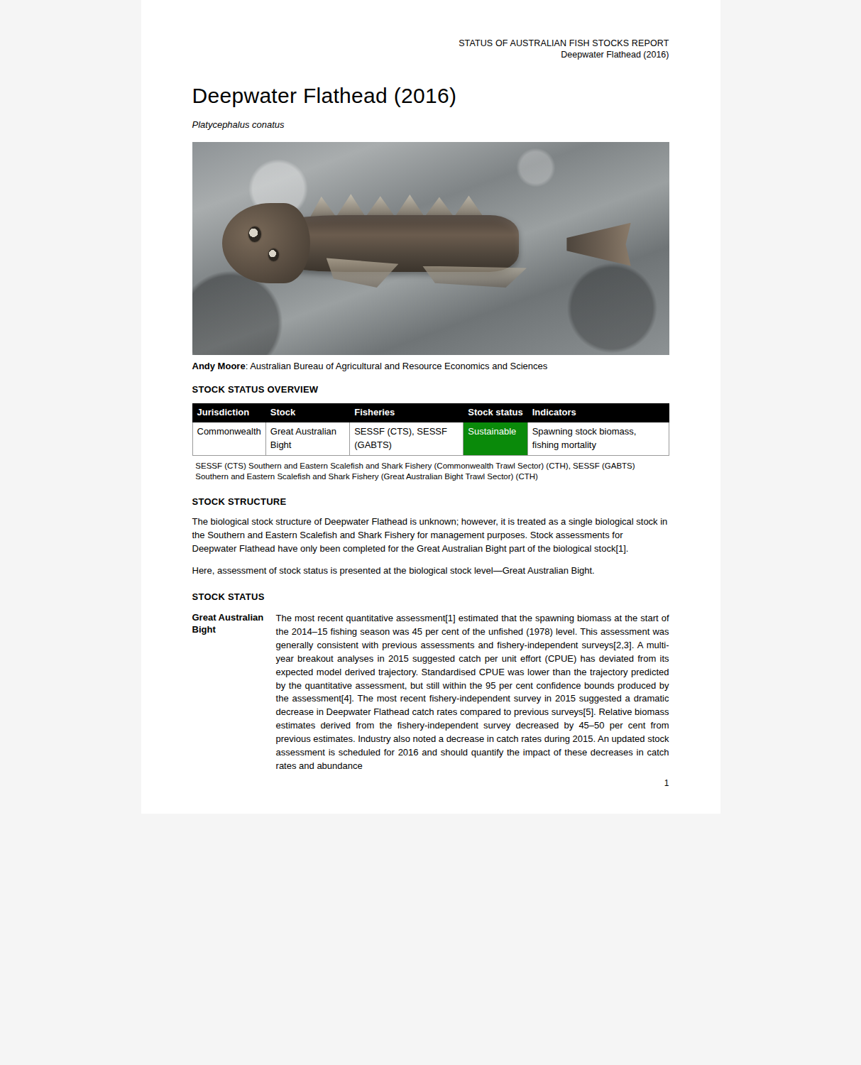STATUS OF AUSTRALIAN FISH STOCKS REPORT
Deepwater Flathead (2016)
Deepwater Flathead (2016)
Platycephalus conatus
Andy Moore: Australian Bureau of Agricultural and Resource Economics and Sciences
STOCK STATUS OVERVIEW
| Jurisdiction | Stock | Fisheries | Stock status | Indicators |
| --- | --- | --- | --- | --- |
| Commonwealth | Great Australian Bight | SESSF (CTS), SESSF (GABTS) | Sustainable | Spawning stock biomass, fishing mortality |
SESSF (CTS) Southern and Eastern Scalefish and Shark Fishery (Commonwealth Trawl Sector) (CTH), SESSF (GABTS) Southern and Eastern Scalefish and Shark Fishery (Great Australian Bight Trawl Sector) (CTH)
STOCK STRUCTURE
The biological stock structure of Deepwater Flathead is unknown; however, it is treated as a single biological stock in the Southern and Eastern Scalefish and Shark Fishery for management purposes. Stock assessments for Deepwater Flathead have only been completed for the Great Australian Bight part of the biological stock[1].
Here, assessment of stock status is presented at the biological stock level—Great Australian Bight.
STOCK STATUS
Great Australian Bight
The most recent quantitative assessment[1] estimated that the spawning biomass at the start of the 2014–15 fishing season was 45 per cent of the unfished (1978) level. This assessment was generally consistent with previous assessments and fishery-independent surveys[2,3]. A multi-year breakout analyses in 2015 suggested catch per unit effort (CPUE) has deviated from its expected model derived trajectory. Standardised CPUE was lower than the trajectory predicted by the quantitative assessment, but still within the 95 per cent confidence bounds produced by the assessment[4]. The most recent fishery-independent survey in 2015 suggested a dramatic decrease in Deepwater Flathead catch rates compared to previous surveys[5]. Relative biomass estimates derived from the fishery-independent survey decreased by 45–50 per cent from previous estimates. Industry also noted a decrease in catch rates during 2015. An updated stock assessment is scheduled for 2016 and should quantify the impact of these decreases in catch rates and abundance
1